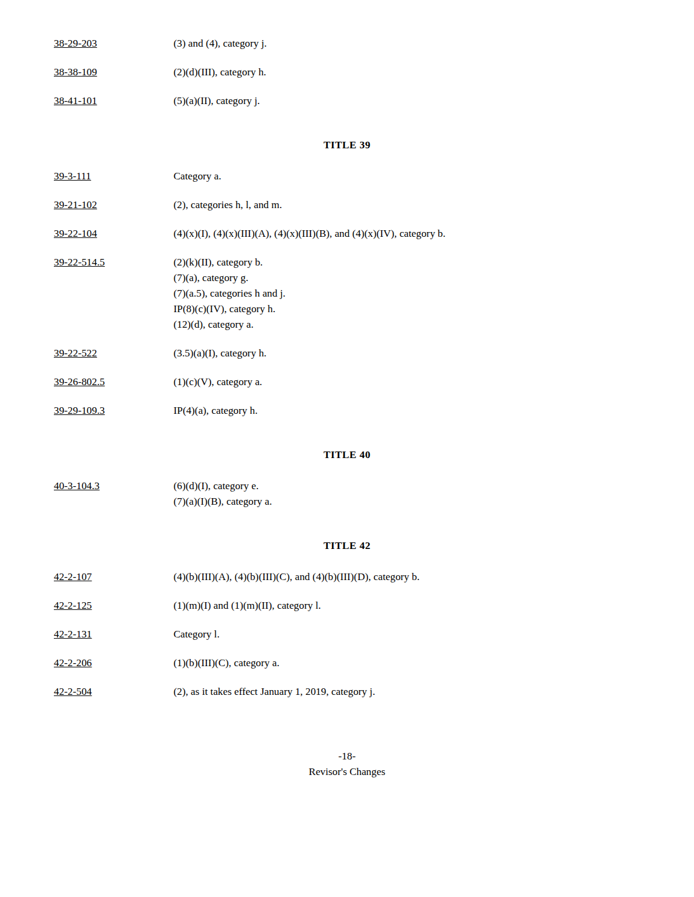| 38-29-203 | (3) and (4), category j. |
| 38-38-109 | (2)(d)(III), category h. |
| 38-41-101 | (5)(a)(II), category j. |
TITLE 39
| 39-3-111 | Category a. |
| 39-21-102 | (2), categories h, l, and m. |
| 39-22-104 | (4)(x)(I), (4)(x)(III)(A), (4)(x)(III)(B), and (4)(x)(IV), category b. |
| 39-22-514.5 | (2)(k)(II), category b. (7)(a), category g. (7)(a.5), categories h and j. IP(8)(c)(IV), category h. (12)(d), category a. |
| 39-22-522 | (3.5)(a)(I), category h. |
| 39-26-802.5 | (1)(c)(V), category a. |
| 39-29-109.3 | IP(4)(a), category h. |
TITLE 40
| 40-3-104.3 | (6)(d)(I), category e. (7)(a)(I)(B), category a. |
TITLE 42
| 42-2-107 | (4)(b)(III)(A), (4)(b)(III)(C), and (4)(b)(III)(D), category b. |
| 42-2-125 | (1)(m)(I) and (1)(m)(II), category l. |
| 42-2-131 | Category l. |
| 42-2-206 | (1)(b)(III)(C), category a. |
| 42-2-504 | (2), as it takes effect January 1, 2019, category j. |
-18- Revisor's Changes